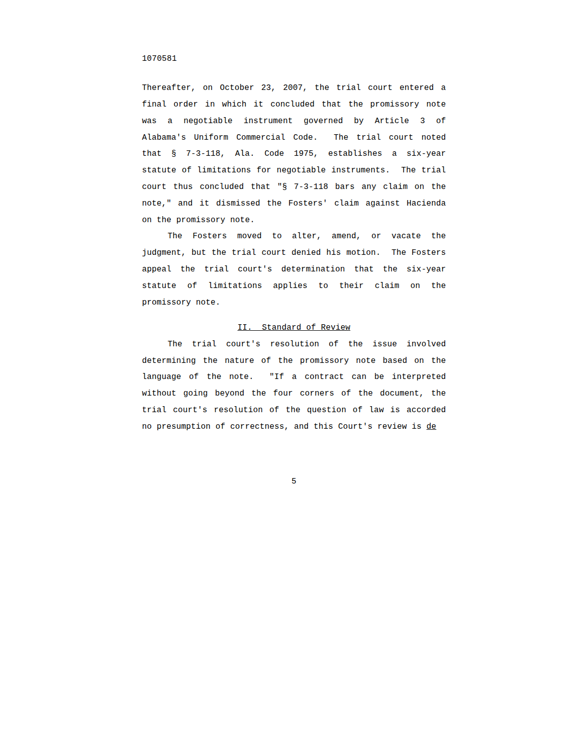1070581
Thereafter, on October 23, 2007, the trial court entered a final order in which it concluded that the promissory note was a negotiable instrument governed by Article 3 of Alabama's Uniform Commercial Code. The trial court noted that § 7-3-118, Ala. Code 1975, establishes a six-year statute of limitations for negotiable instruments. The trial court thus concluded that "§ 7-3-118 bars any claim on the note," and it dismissed the Fosters' claim against Hacienda on the promissory note.
The Fosters moved to alter, amend, or vacate the judgment, but the trial court denied his motion. The Fosters appeal the trial court's determination that the six-year statute of limitations applies to their claim on the promissory note.
II. Standard of Review
The trial court's resolution of the issue involved determining the nature of the promissory note based on the language of the note. "If a contract can be interpreted without going beyond the four corners of the document, the trial court's resolution of the question of law is accorded no presumption of correctness, and this Court's review is de
5